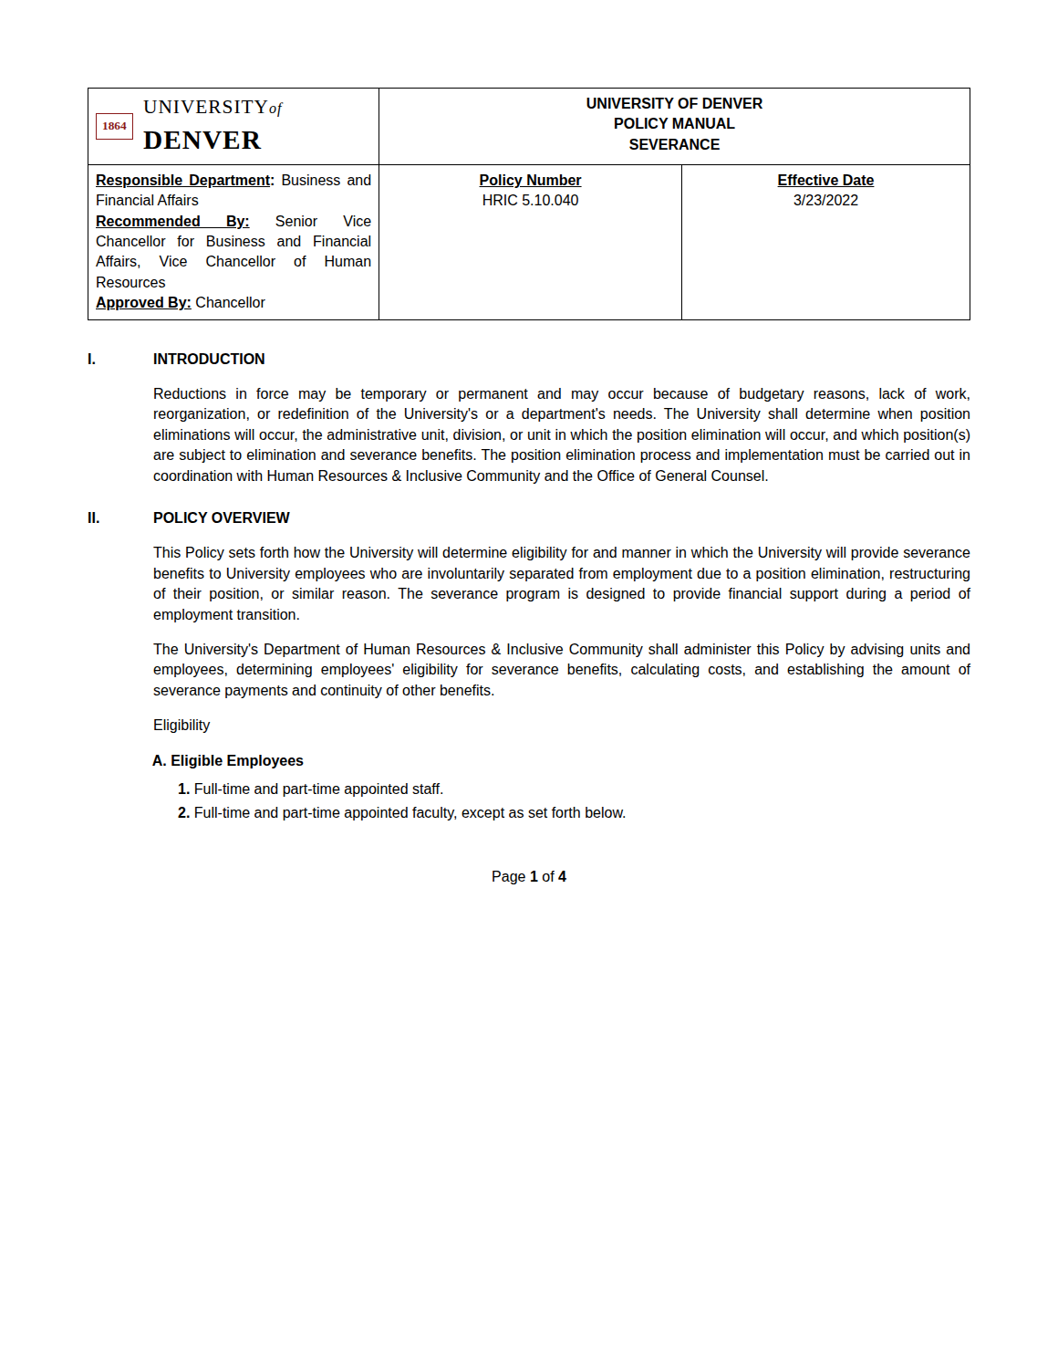| 1864 UNIVERSITY of DENVER | UNIVERSITY OF DENVER POLICY MANUAL SEVERANCE |
| Responsible Department : Business and Financial Affairs Recommended By: Senior Vice Chancellor for Business and Financial Affairs, Vice Chancellor of Human Resources Approved By: Chancellor | Policy Number HRIC 5.10.040 | Effective Date 3/23/2022 |
I. INTRODUCTION
Reductions in force may be temporary or permanent and may occur because of budgetary reasons, lack of work, reorganization, or redefinition of the University's or a department's needs. The University shall determine when position eliminations will occur, the administrative unit, division, or unit in which the position elimination will occur, and which position(s) are subject to elimination and severance benefits. The position elimination process and implementation must be carried out in coordination with Human Resources & Inclusive Community and the Office of General Counsel.
II. POLICY OVERVIEW
This Policy sets forth how the University will determine eligibility for and manner in which the University will provide severance benefits to University employees who are involuntarily separated from employment due to a position elimination, restructuring of their position, or similar reason. The severance program is designed to provide financial support during a period of employment transition.
The University's Department of Human Resources & Inclusive Community shall administer this Policy by advising units and employees, determining employees' eligibility for severance benefits, calculating costs, and establishing the amount of severance payments and continuity of other benefits.
Eligibility
Eligible Employees
Full-time and part-time appointed staff.
Full-time and part-time appointed faculty, except as set forth below.
Page 1 of 4